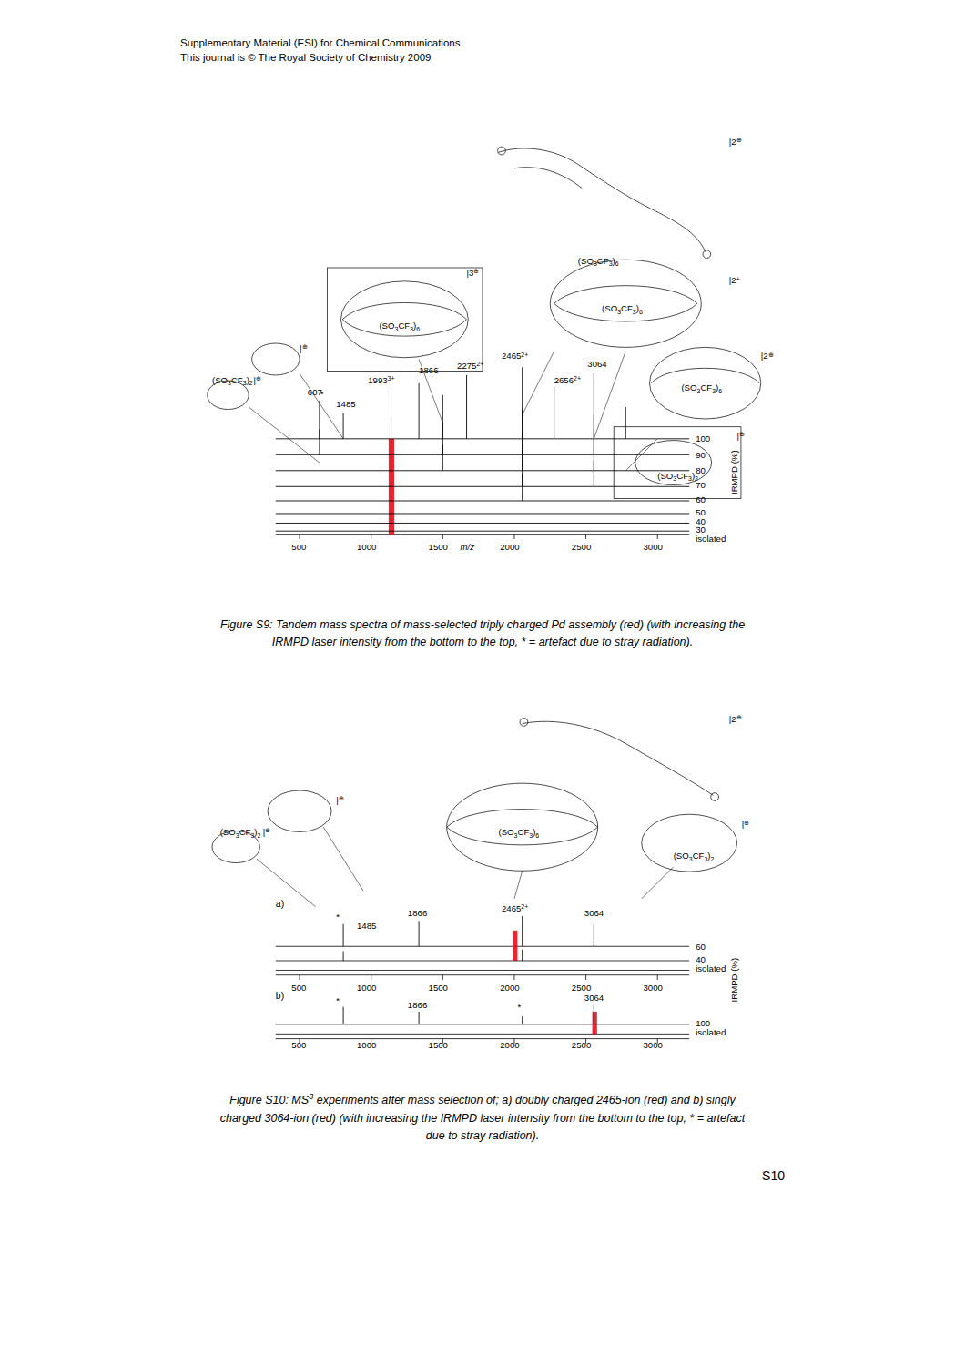Supplementary Material (ESI) for Chemical Communications
This journal is © The Royal Society of Chemistry 2009
|2⊕ |2+ |2⊕ |3⊕ |⊕ |⊕ |⊕ (SO3CF3)2 (SO3CF3)6 (SO3CF3)6 (SO3CF3)6 (SO3CF3)2 (SO3CF3)6 607 1485 19933+ 1866 22752+ 24652+ 26562+ 3064 * 500 1000 1500 2000 2500 3000 m/z 100 90 80 70 60 50 40 30 isolated IRMPD (%)
Figure S9: Tandem mass spectra of mass-selected triply charged Pd assembly (red) (with increasing the IRMPD laser intensity from the bottom to the top, * = artefact due to stray radiation).
|2⊕ |⊕ |⊕ |⊕ (SO3CF3)2 (SO3CF3)6 (SO3CF3)2 a) * 1485 1866 24652+ 3064 60 40 isolated 500 1000 1500 2000 2500 3000 b) * 1866 * 3064 100 isolated 500 1000 1500 2000 2500 3000 IRMPD (%)
Figure S10: MS3 experiments after mass selection of; a) doubly charged 2465-ion (red) and b) singly charged 3064-ion (red) (with increasing the IRMPD laser intensity from the bottom to the top, * = artefact due to stray radiation).
S10